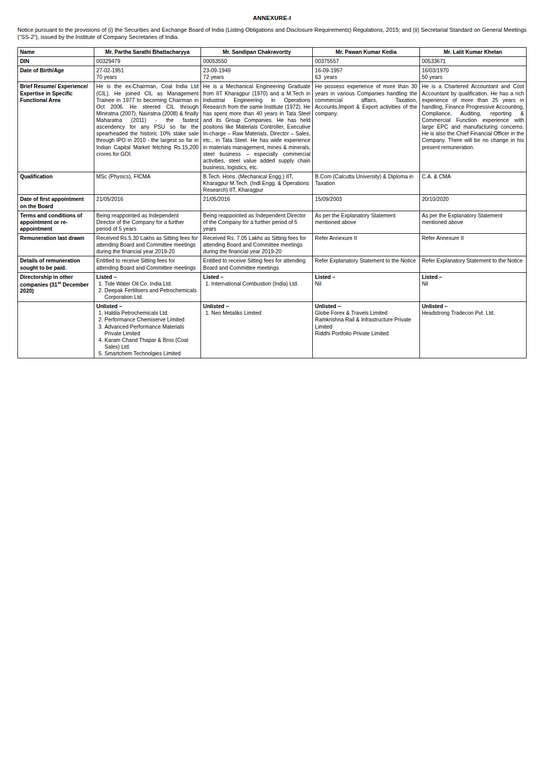ANNEXURE-I
Notice pursuant to the provisions of (i) the Securities and Exchange Board of India (Listing Obligations and Disclosure Requirements) Regulations, 2015; and (ii) Secretarial Standard on General Meetings (“SS-2”), issued by the Institute of Company Secretaries of India.
| Name | Mr. Partha Sarathi Bhattacharyya | Mr. Sandipan Chakravortty | Mr. Pawan Kumar Kedia | Mr. Lalit Kumar Khetan |
| DIN | 00329479 | 00053550 | 00375557 | 00533671 |
| Date of Birth/Age | 27-02-1951 70 years | 23-09-1949 72 years | 16-09-1957 63 years | 16/03/1970 50 years |
| Brief Resume/ Experience/ Expertise in Specific Functional Area | He is the ex-Chairman, Coal India Ltd (CIL). He joined CIL as Management Trainee in 1977 to becoming Chairman in Oct 2006. He steered CIL through Miniratna (2007), Navratna (2008) & finally Maharatna (2011) - the fastest ascendency for any PSU so far the spearheaded the historic 10% stake sale through IPO in 2010 - the largest so far in Indian Capital Market fetching Rs.15,200 crores for GOI. | He is a Mechanical Engineering Graduate from IIT Kharagpur (1970) and a M.Tech in Industrial Engineering in Operations Research from the same Institute (1972). He has spent more than 40 years in Tata Steel and its Group Companies. He has held positons like Materials Controller, Executive In-charge – Raw Materials, Director – Sales, etc., in Tata Steel. He has wide experience in materials management, mines & minerals, steel business – especially commercial activities, steel value added supply chain business, logistics, etc. | He possess experience of more than 30 years in various Companies handling the commercial affairs, Taxation, Accounts,Import & Export activities of the company. | He is a Chartered Accountant and Cost Accountant by qualification. He has a rich experience of more than 25 years in handling, Finance Progressive Accounting, Compliance, Auditing, reporting & Commercial Function experience with large EPC and manufacturing concerns. He is also the Chief Financial Officer in the Company. There will be no change in his present remuneration. |
| Qualification | MSc (Physics), FICMA | B.Tech. Hons. (Mechanical Engg.) IIT, Kharagpur M.Tech. (Indl.Engg. & Operations Research) IIT, Kharagpur | B.Com (Calcutta University) & Diploma in Taxation | C.A. & CMA |
| Date of first appointment on the Board | 21/05/2016 | 21/05/2016 | 15/09/2003 | 20/10/2020 |
| Terms and conditions of appointment or re-appointment | Being reappointed as Independent Director of the Company for a further period of 5 years | Being reappointed as Independent Director of the Company for a further period of 5 years | As per the Explanatory Statement mentioned above | As per the Explanatory Statement mentioned above |
| Remuneration last drawn | Received Rs.5.30 Lakhs as Sitting fees for attending Board and Committee meetings during the financial year 2019-20 | Received Rs. 7.05 Lakhs as Sitting fees for attending Board and Committee meetings during the financial year 2019-20 | Refer Annexure II | Refer Annexure II |
| Details of remuneration sought to be paid. | Entitled to receive Sitting fees for attending Board and Committee meetings | Entitled to receive Sitting fees for attending Board and Committee meetings | Refer Explanatory Statement to the Notice | Refer Explanatory Statement to the Notice |
| Directorship in other companies (31 st December 2020) | Listed – Tide Water Oil Co. India Ltd. Deepak Fertilisers and Petrochemicals Corporation Ltd. | Listed – International Combustion (India) Ltd. | Listed – Nil | Listed – Nil |
| | Unlisted – Haldia Petrochemicals Ltd. Performance Chemiserve Limited Advanced Performance Materials Private Limited Karam Chand Thapar & Bros (Coal Sales) Ltd. Smartchem Technolgies Limited | Unlisted – Neo Metaliks Limited | Unlisted – Globe Forex & Travels Limited Ramkrishna Rail & Infrastructure Private Limited Riddhi Portfolio Private Limited | Unlisted – Headstrong Tradecon Pvt. Ltd. |